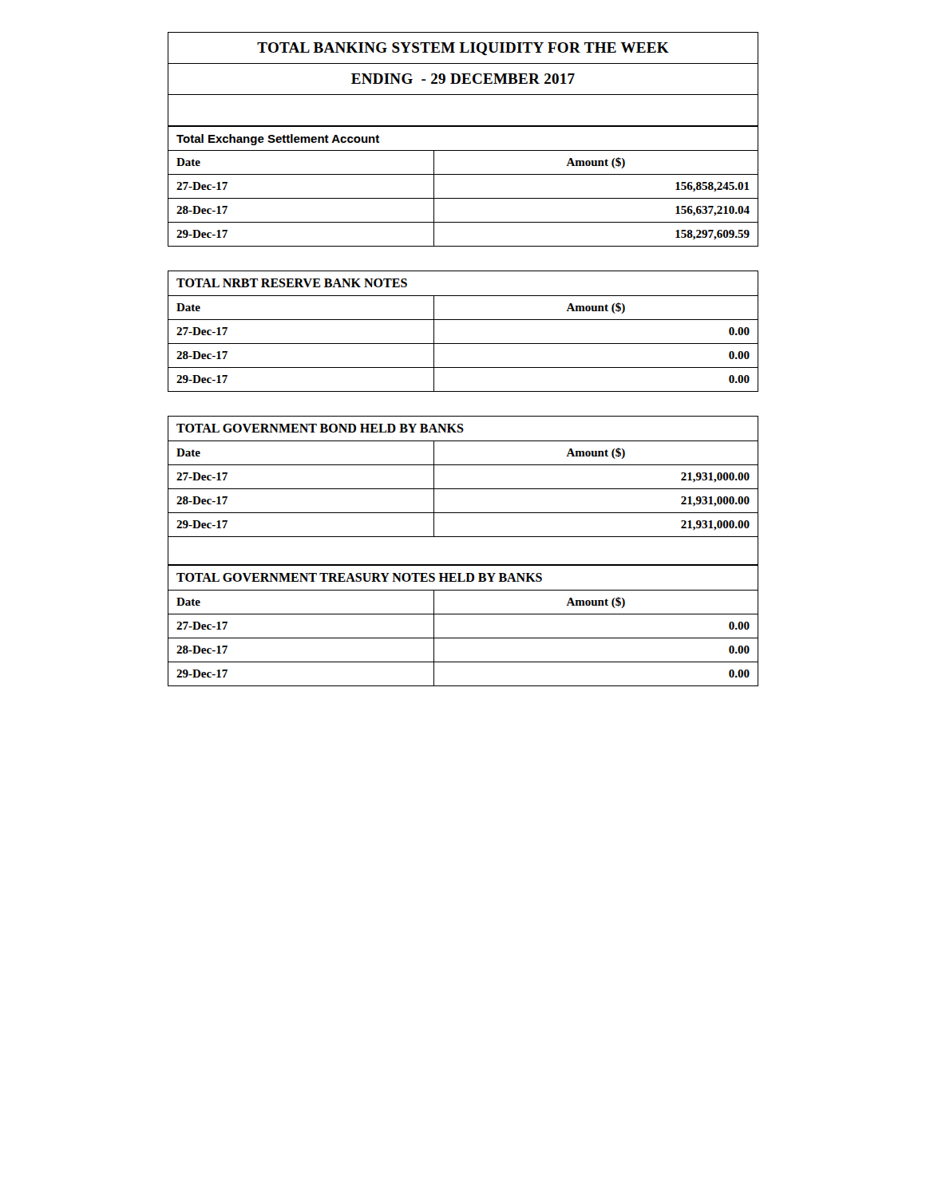| TOTAL BANKING SYSTEM LIQUIDITY FOR THE WEEK |
| ENDING - 29 DECEMBER 2017 |
| Total Exchange Settlement Account |
| Date | Amount ($) |
| 27-Dec-17 | 156,858,245.01 |
| 28-Dec-17 | 156,637,210.04 |
| 29-Dec-17 | 158,297,609.59 |
| TOTAL NRBT RESERVE BANK NOTES |
| Date | Amount ($) |
| 27-Dec-17 | 0.00 |
| 28-Dec-17 | 0.00 |
| 29-Dec-17 | 0.00 |
| TOTAL GOVERNMENT BOND HELD BY BANKS |
| Date | Amount ($) |
| 27-Dec-17 | 21,931,000.00 |
| 28-Dec-17 | 21,931,000.00 |
| 29-Dec-17 | 21,931,000.00 |
| TOTAL GOVERNMENT TREASURY NOTES HELD BY BANKS |
| Date | Amount ($) |
| 27-Dec-17 | 0.00 |
| 28-Dec-17 | 0.00 |
| 29-Dec-17 | 0.00 |